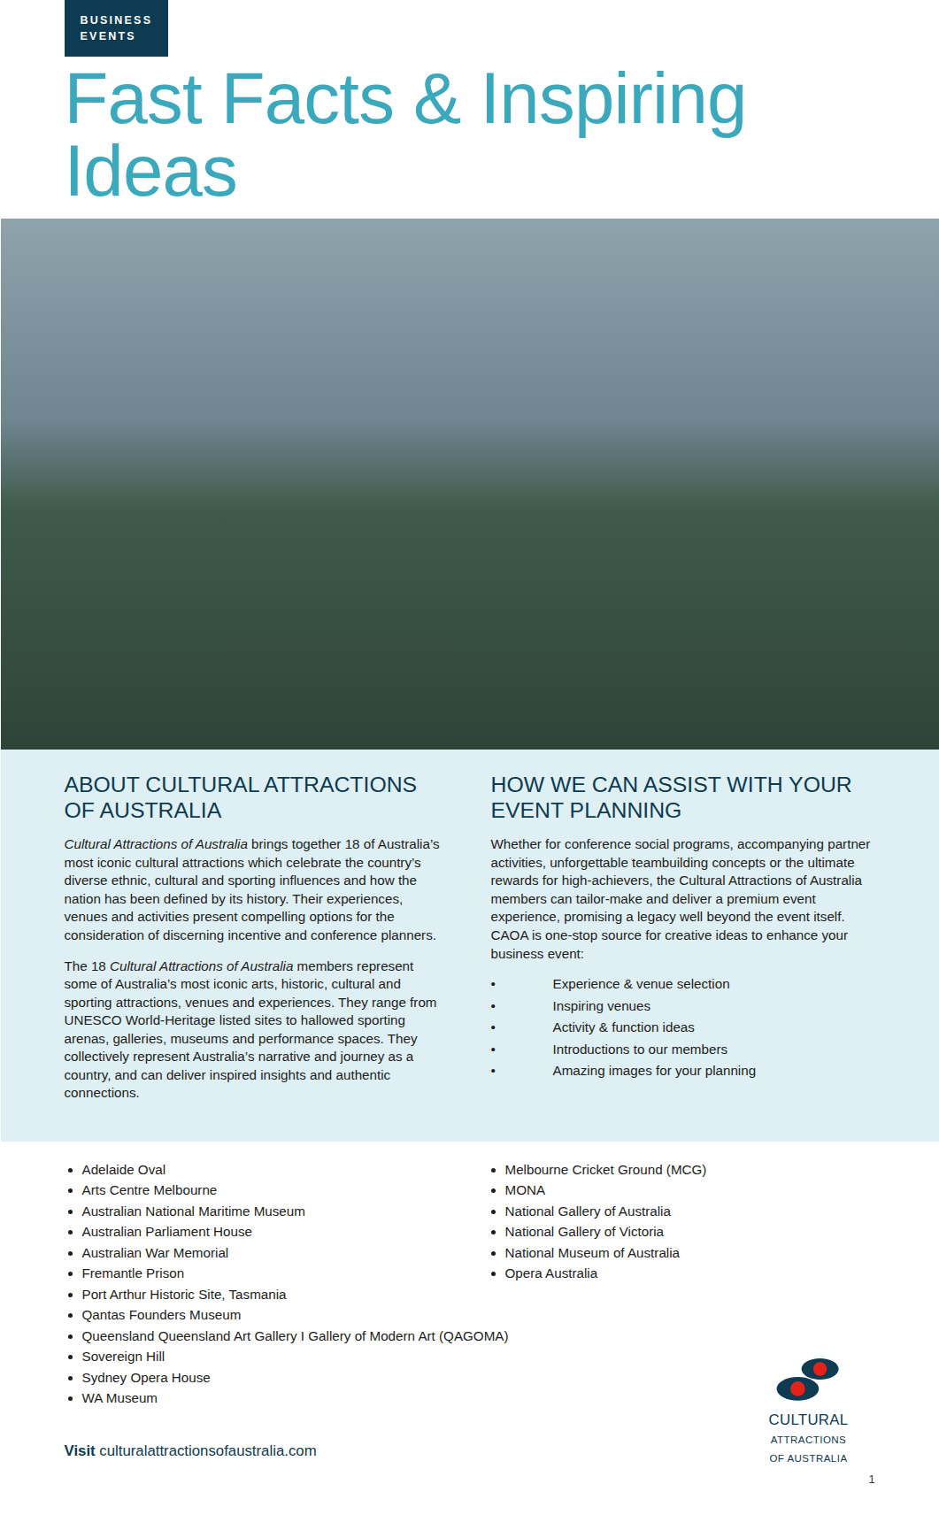Business
Events
Fast Facts & Inspiring Ideas
ABOUT CULTURAL ATTRACTIONS
OF AUSTRALIA
Cultural Attractions of Australia brings together 18 of Australia’s most iconic cultural attractions which celebrate the country’s diverse ethnic, cultural and sporting influences and how the nation has been defined by its history. Their experiences, venues and activities present compelling options for the consideration of discerning incentive and conference planners.
The 18 Cultural Attractions of Australia members represent some of Australia’s most iconic arts, historic, cultural and sporting attractions, venues and experiences. They range from UNESCO World-Heritage listed sites to hallowed sporting arenas, galleries, museums and performance spaces. They collectively represent Australia’s narrative and journey as a country, and can deliver inspired insights and authentic connections.
HOW WE CAN ASSIST WITH YOUR
EVENT PLANNING
Whether for conference social programs, accompanying partner activities, unforgettable teambuilding concepts or the ultimate rewards for high-achievers, the Cultural Attractions of Australia members can tailor-make and deliver a premium event experience, promising a legacy well beyond the event itself. CAOA is one-stop source for creative ideas to enhance your business event:
Experience & venue selection
Inspiring venues
Activity & function ideas
Introductions to our members
Amazing images for your planning
Adelaide Oval
Arts Centre Melbourne
Australian National Maritime Museum
Australian Parliament House
Australian War Memorial
Fremantle Prison
Melbourne Cricket Ground (MCG)
MONA
National Gallery of Australia
National Gallery of Victoria
National Museum of Australia
Opera Australia
Port Arthur Historic Site, Tasmania
Qantas Founders Museum
Queensland Queensland Art Gallery I Gallery of Modern Art (QAGOMA)
Sovereign Hill
Sydney Opera House
WA Museum
Visit culturalattractionsofaustralia.com
CULTURAL ATTRACTIONS
OF AUSTRALIA
1